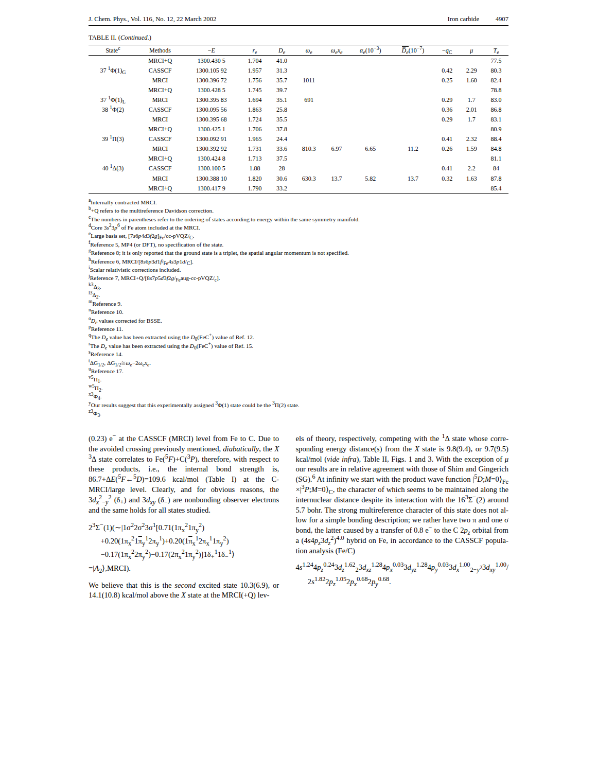J. Chem. Phys., Vol. 116, No. 12, 22 March 2002
Iron carbide 4907
TABLE II. (Continued.)
| State c | Methods | − E | r e | D e | ω e | ω e x e | α e (10 −3 ) | D̅ e (10 −7 ) | − q C | μ | T e |
| --- | --- | --- | --- | --- | --- | --- | --- | --- | --- | --- | --- |
| | MRCI+Q | 1300.430 5 | 1.704 | 41.0 | | | | | | | 77.5 |
| 37 1 Φ(1) G | CASSCF | 1300.105 92 | 1.957 | 31.3 | | | | | 0.42 | 2.29 | 80.3 |
| | MRCI | 1300.396 72 | 1.756 | 35.7 | 1011 | | | | 0.25 | 1.60 | 82.4 |
| | MRCI+Q | 1300.428 5 | 1.745 | 39.7 | | | | | | | 78.8 |
| 37 1 Φ(1) L | MRCI | 1300.395 83 | 1.694 | 35.1 | 691 | | | | 0.29 | 1.7 | 83.0 |
| 38 1 Φ(2) | CASSCF | 1300.095 56 | 1.863 | 25.8 | | | | | 0.36 | 2.01 | 86.8 |
| | MRCI | 1300.395 68 | 1.724 | 35.5 | | | | | 0.29 | 1.7 | 83.1 |
| | MRCI+Q | 1300.425 1 | 1.706 | 37.8 | | | | | | | 80.9 |
| 39 1 Π(3) | CASSCF | 1300.092 91 | 1.965 | 24.4 | | | | | 0.41 | 2.32 | 88.4 |
| | MRCI | 1300.392 92 | 1.731 | 33.6 | 810.3 | 6.97 | 6.65 | 11.2 | 0.26 | 1.59 | 84.8 |
| | MRCI+Q | 1300.424 8 | 1.713 | 37.5 | | | | | | | 81.1 |
| 40 1 Δ(3) | CASSCF | 1300.100 5 | 1.88 | 28 | | | | | 0.41 | 2.2 | 84 |
| | MRCI | 1300.388 10 | 1.820 | 30.6 | 630.3 | 13.7 | 5.82 | 13.7 | 0.32 | 1.63 | 87.8 |
| | MRCI+Q | 1300.417 9 | 1.790 | 33.2 | | | | | | | 85.4 |
aInternally contracted MRCI.
b+Q refers to the multireference Davidson correction.
cThe numbers in parentheses refer to the ordering of states according to energy within the same symmetry manifold.
dCore 3s23p6 of Fe atom included at the MRCI.
eLarge basis set, [7s6p4d3f2g]Fe/cc-pVQZ/C.
fReference 5, MP4 (or DFT), no specification of the state.
gReference 8; it is only reported that the ground state is a triplet, the spatial angular momentum is not specified.
hReference 6, MRCI/[8s6p3d1f/Fe4s3p1d/C].
iScalar relativistic corrections included.
jReference 7, MRCI+Q/[8s7p5d3f2g/Feaug-cc-pVQZ/c].
k3Δ3.
l3Δ2.
mReference 9.
nReference 10.
oDe values corrected for BSSE.
pReference 11.
qThe De value has been extracted using the D0(FeC+) value of Ref. 12.
rThe De value has been extracted using the D0(FeC+) value of Ref. 15.
sReference 14.
tΔG1/2, ΔG1/2≅ωe−2ωexe.
uReference 17.
v5Π1.
w5Π2.
x3Φ4.
yOur results suggest that this experimentally assigned 3Φ(1) state could be the 3Π(2) state.
z3Φ3.
(0.23) e− at the CASSCF (MRCI) level from Fe to C. Due to the avoided crossing previously mentioned, diabatically, the X 3Δ state correlates to Fe(5F)+C(3P), therefore, with respect to these products, i.e., the internal bond strength is, 86.7+ΔE(5F←5D)=109.6 kcal/mol (Table I) at the C-MRCI/large level. Clearly, and for obvious reasons, the 3dx2−y2 (δ+) and 3dxy (δ−) are nonbonding observer electrons and the same holds for all states studied.
23Σ−(1)(∼|1σ22σ23σ1[0.71(1πx21πy2) +0.20(1πx21πy12πy1)+0.20(1πx12πx11πy2) −0.17(1πx22πy2)−0.17(2πx21πy2)]1δ+11δ−1⟩ =|A2⟩,MRCI).
We believe that this is the second excited state 10.3(6.9), or 14.1(10.8) kcal/mol above the X state at the MRCI(+Q) lev-
els of theory, respectively, competing with the 1Δ state whose corresponding energy distance(s) from the X state is 9.8(9.4), or 9.7(9.5) kcal/mol (vide infra), Table II, Figs. 1 and 3. With the exception of μ our results are in relative agreement with those of Shim and Gingerich (SG).6 At infinity we start with the product wave function |5D;M=0⟩Fe ×|3P;M=0⟩C, the character of which seems to be maintained along the internuclear distance despite its interaction with the 163Σ−(2) around 5.7 bohr. The strong multireference character of this state does not allow for a simple bonding description; we rather have two π and one σ bond, the latter caused by a transfer of 0.8 e− to the C 2pz orbital from a (4s4pz3dz2)4.0 hybrid on Fe, in accordance to the CASSCF population analysis (Fe/C)
4s1.244pz0.243dz1.6223dxz1.284px0.033dyz1.284py0.033dx1.002−y23dxy1.00/ 2s1.822pz1.052px0.682py0.68.